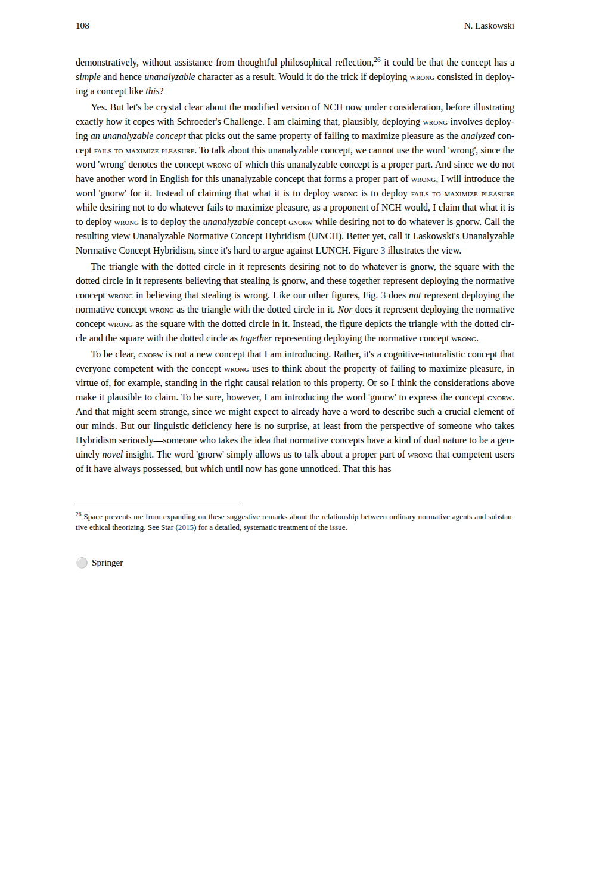108 N. Laskowski
demonstratively, without assistance from thoughtful philosophical reflection,26 it could be that the concept has a simple and hence unanalyzable character as a result. Would it do the trick if deploying wrong consisted in deploying a concept like this?
Yes. But let's be crystal clear about the modified version of NCH now under consideration, before illustrating exactly how it copes with Schroeder's Challenge. I am claiming that, plausibly, deploying wrong involves deploying an unanalyzable concept that picks out the same property of failing to maximize pleasure as the analyzed concept fails to maximize pleasure. To talk about this unanalyzable concept, we cannot use the word 'wrong', since the word 'wrong' denotes the concept wrong of which this unanalyzable concept is a proper part. And since we do not have another word in English for this unanalyzable concept that forms a proper part of wrong, I will introduce the word 'gnorw' for it. Instead of claiming that what it is to deploy wrong is to deploy fails to maximize pleasure while desiring not to do whatever fails to maximize pleasure, as a proponent of NCH would, I claim that what it is to deploy wrong is to deploy the unanalyzable concept gnorw while desiring not to do whatever is gnorw. Call the resulting view Unanalyzable Normative Concept Hybridism (UNCH). Better yet, call it Laskowski's Unanalyzable Normative Concept Hybridism, since it's hard to argue against LUNCH. Figure 3 illustrates the view.
The triangle with the dotted circle in it represents desiring not to do whatever is gnorw, the square with the dotted circle in it represents believing that stealing is gnorw, and these together represent deploying the normative concept wrong in believing that stealing is wrong. Like our other figures, Fig. 3 does not represent deploying the normative concept wrong as the triangle with the dotted circle in it. Nor does it represent deploying the normative concept wrong as the square with the dotted circle in it. Instead, the figure depicts the triangle with the dotted circle and the square with the dotted circle as together representing deploying the normative concept wrong.
To be clear, gnorw is not a new concept that I am introducing. Rather, it's a cognitive-naturalistic concept that everyone competent with the concept wrong uses to think about the property of failing to maximize pleasure, in virtue of, for example, standing in the right causal relation to this property. Or so I think the considerations above make it plausible to claim. To be sure, however, I am introducing the word 'gnorw' to express the concept gnorw. And that might seem strange, since we might expect to already have a word to describe such a crucial element of our minds. But our linguistic deficiency here is no surprise, at least from the perspective of someone who takes Hybridism seriously—someone who takes the idea that normative concepts have a kind of dual nature to be a genuinely novel insight. The word 'gnorw' simply allows us to talk about a proper part of wrong that competent users of it have always possessed, but which until now has gone unnoticed. That this has
26 Space prevents me from expanding on these suggestive remarks about the relationship between ordinary normative agents and substantive ethical theorizing. See Star (2015) for a detailed, systematic treatment of the issue.
⚪ Springer